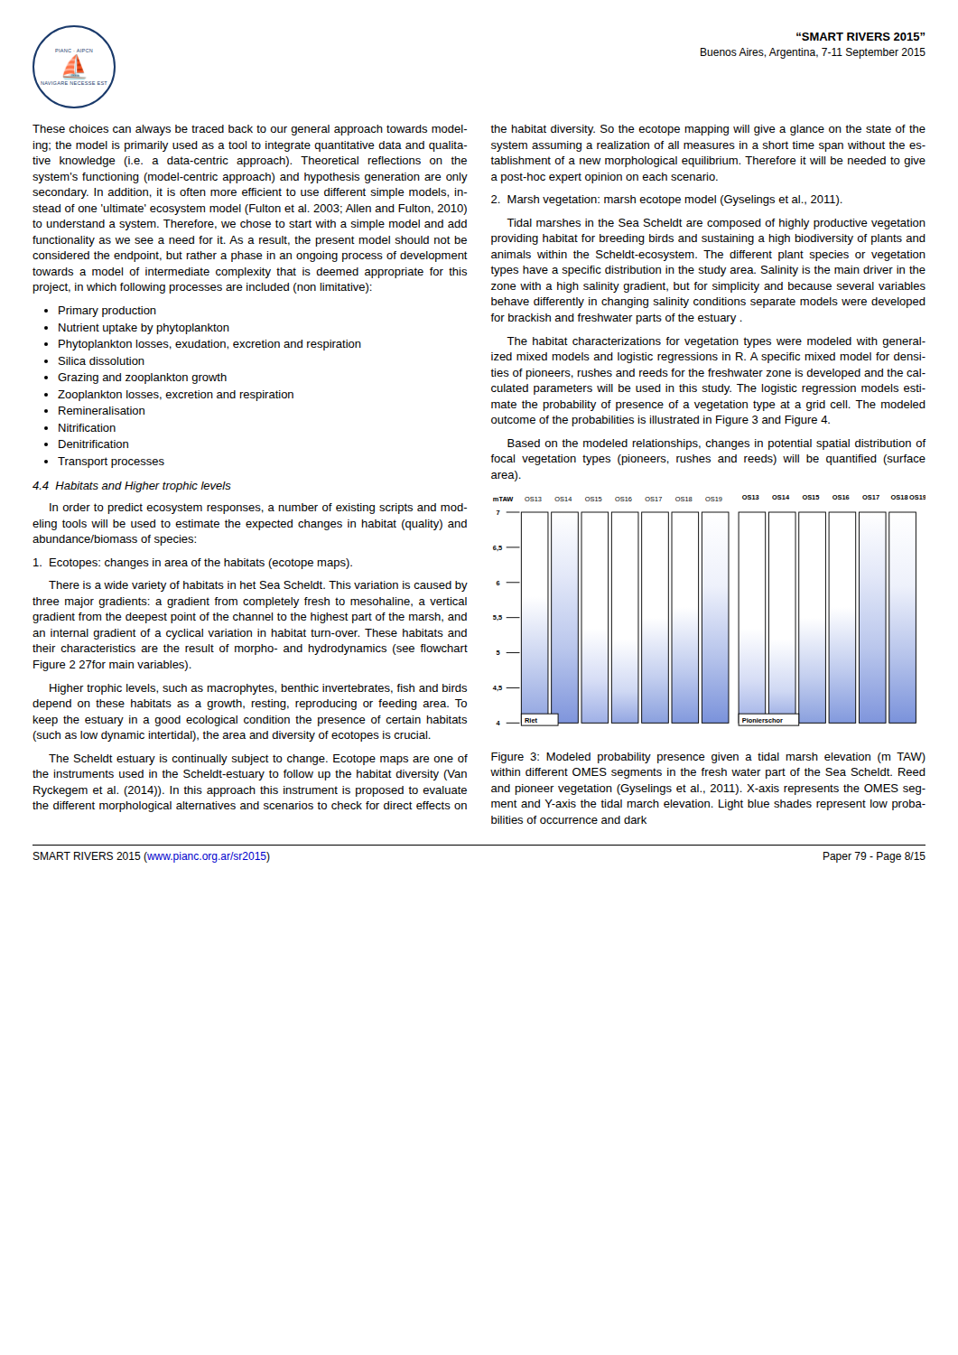PIANC · AIPCN
⛵
NAVIGARE NECESSE EST
“SMART RIVERS 2015”
Buenos Aires, Argentina, 7-11 September 2015
These choices can always be traced back to our general approach towards modeling; the model is primarily used as a tool to integrate quantitative data and qualitative knowledge (i.e. a data-centric approach). Theoretical reflections on the system's functioning (model-centric approach) and hypothesis generation are only secondary. In addition, it is often more efficient to use different simple models, instead of one 'ultimate' ecosystem model (Fulton et al. 2003; Allen and Fulton, 2010) to understand a system. Therefore, we chose to start with a simple model and add functionality as we see a need for it. As a result, the present model should not be considered the endpoint, but rather a phase in an ongoing process of development towards a model of intermediate complexity that is deemed appropriate for this project, in which following processes are included (non limitative):
Primary production
Nutrient uptake by phytoplankton
Phytoplankton losses, exudation, excretion and respiration
Silica dissolution
Grazing and zooplankton growth
Zooplankton losses, excretion and respiration
Remineralisation
Nitrification
Denitrification
Transport processes
4.4 Habitats and Higher trophic levels
In order to predict ecosystem responses, a number of existing scripts and modeling tools will be used to estimate the expected changes in habitat (quality) and abundance/biomass of species:
1. Ecotopes: changes in area of the habitats (ecotope maps).
There is a wide variety of habitats in het Sea Scheldt. This variation is caused by three major gradients: a gradient from completely fresh to mesohaline, a vertical gradient from the deepest point of the channel to the highest part of the marsh, and an internal gradient of a cyclical variation in habitat turn-over. These habitats and their characteristics are the result of morpho- and hydrodynamics (see flowchart Figure 2 27for main variables).
Higher trophic levels, such as macrophytes, benthic invertebrates, fish and birds depend on these habitats as a growth, resting, reproducing or feeding area. To keep the estuary in a good ecological condition the presence of certain habitats (such as low dynamic intertidal), the area and diversity of ecotopes is crucial.
The Scheldt estuary is continually subject to change. Ecotope maps are one of the instruments used in the Scheldt-estuary to follow up the habitat diversity (Van Ryckegem et al. (2014)). In this approach this instrument is proposed to evaluate the different morphological alternatives and scenarios to check for direct effects on the habitat diversity. So the ecotope mapping will give a glance on the state of the system assuming a realization of all measures in a short time span without the establishment of a new morphological equilibrium. Therefore it will be needed to give a post-hoc expert opinion on each scenario.
2. Marsh vegetation: marsh ecotope model (Gyselings et al., 2011).
Tidal marshes in the Sea Scheldt are composed of highly productive vegetation providing habitat for breeding birds and sustaining a high biodiversity of plants and animals within the Scheldt-ecosystem. The different plant species or vegetation types have a specific distribution in the study area. Salinity is the main driver in the zone with a high salinity gradient, but for simplicity and because several variables behave differently in changing salinity conditions separate models were developed for brackish and freshwater parts of the estuary .
The habitat characterizations for vegetation types were modeled with generalized mixed models and logistic regressions in R. A specific mixed model for densities of pioneers, rushes and reeds for the freshwater zone is developed and the calculated parameters will be used in this study. The logistic regression models estimate the probability of presence of a vegetation type at a grid cell. The modeled outcome of the probabilities is illustrated in Figure 3 and Figure 4.
Based on the modeled relationships, changes in potential spatial distribution of focal vegetation types (pioneers, rushes and reeds) will be quantified (surface area).
mTAW OS13 OS14 OS15 OS16 OS17 OS18 OS19 OS13 OS14 OS15 OS16 OS17 OS18 OS19 7 6,5 6 5,5 5 4,5 4 Riet Pionierschor
Figure 3: Modeled probability presence given a tidal marsh elevation (m TAW) within different OMES segments in the fresh water part of the Sea Scheldt. Reed and pioneer vegetation (Gyselings et al., 2011). X-axis represents the OMES segment and Y-axis the tidal march elevation. Light blue shades represent low probabilities of occurrence and dark
SMART RIVERS 2015 (www.pianc.org.ar/sr2015)
Paper 79 - Page 8/15